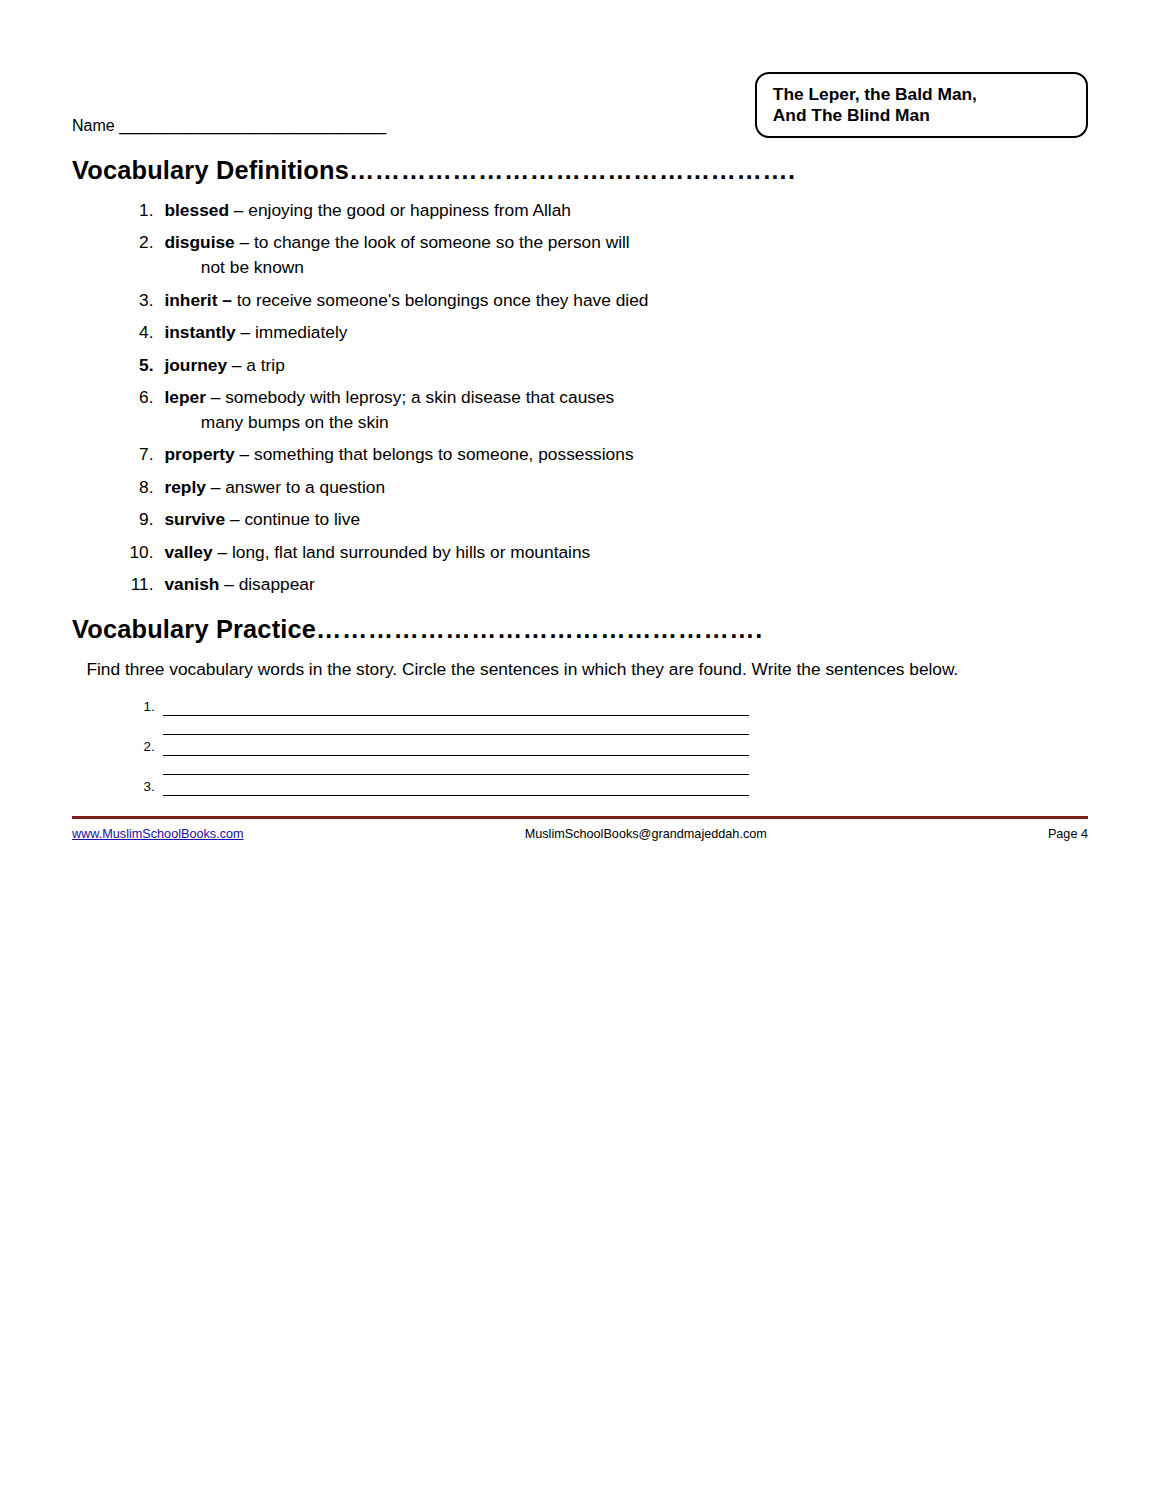Name ______________________________
The Leper, the Bald Man,
And The Blind Man
Vocabulary Definitions…………………………………………….
blessed – enjoying the good or happiness from Allah
disguise – to change the look of someone so the person will not be known
inherit – to receive someone's belongings once they have died
instantly – immediately
journey – a trip
leper – somebody with leprosy; a skin disease that causes many bumps on the skin
property – something that belongs to someone, possessions
reply – answer to a question
survive – continue to live
valley – long, flat land surrounded by hills or mountains
vanish – disappear
Vocabulary Practice…………………………………………….
Find three vocabulary words in the story. Circle the sentences in which they are found. Write the sentences below.
www.MuslimSchoolBooks.com MuslimSchoolBooks@grandmajeddah.com Page 4